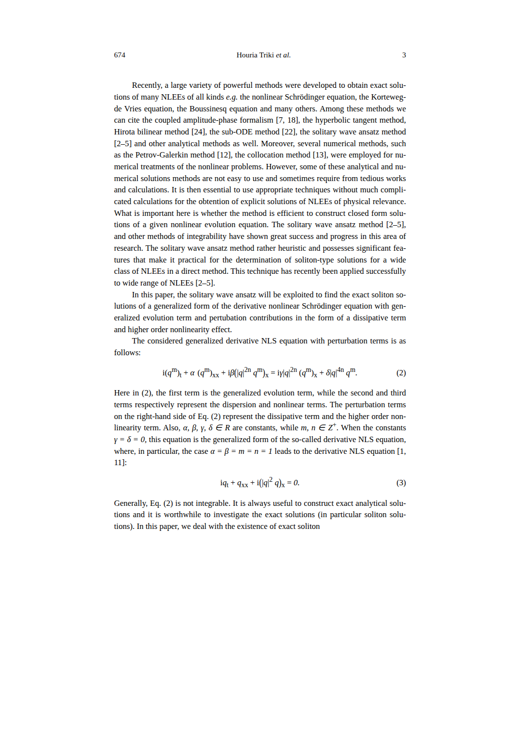674 Houria Triki et al. 3
Recently, a large variety of powerful methods were developed to obtain exact solutions of many NLEEs of all kinds e.g. the nonlinear Schrödinger equation, the Korteweg-de Vries equation, the Boussinesq equation and many others. Among these methods we can cite the coupled amplitude-phase formalism [7, 18], the hyperbolic tangent method, Hirota bilinear method [24], the sub-ODE method [22], the solitary wave ansatz method [2–5] and other analytical methods as well. Moreover, several numerical methods, such as the Petrov-Galerkin method [12], the collocation method [13], were employed for numerical treatments of the nonlinear problems. However, some of these analytical and numerical solutions methods are not easy to use and sometimes require from tedious works and calculations. It is then essential to use appropriate techniques without much complicated calculations for the obtention of explicit solutions of NLEEs of physical relevance. What is important here is whether the method is efficient to construct closed form solutions of a given nonlinear evolution equation. The solitary wave ansatz method [2–5], and other methods of integrability have shown great success and progress in this area of research. The solitary wave ansatz method rather heuristic and possesses significant features that make it practical for the determination of soliton-type solutions for a wide class of NLEEs in a direct method. This technique has recently been applied successfully to wide range of NLEEs [2–5].
In this paper, the solitary wave ansatz will be exploited to find the exact soliton solutions of a generalized form of the derivative nonlinear Schrödinger equation with generalized evolution term and pertubation contributions in the form of a dissipative term and higher order nonlinearity effect.
The considered generalized derivative NLS equation with perturbation terms is as follows:
i(qm)t + α (qm)xx + iβ(|q|2n qm)x = iγ|q|2n (qm)x + δ|q|4n qm.
(2)
Here in (2), the first term is the generalized evolution term, while the second and third terms respectively represent the dispersion and nonlinear terms. The perturbation terms on the right-hand side of Eq. (2) represent the dissipative term and the higher order nonlinearity term. Also, α, β, γ, δ ∈ R are constants, while m, n ∈ Z+. When the constants γ = δ = 0, this equation is the generalized form of the so-called derivative NLS equation, where, in particular, the case α = β = m = n = 1 leads to the derivative NLS equation [1, 11]:
iqt + qxx + i(|q|2 q)x = 0.
(3)
Generally, Eq. (2) is not integrable. It is always useful to construct exact analytical solutions and it is worthwhile to investigate the exact solutions (in particular soliton solutions). In this paper, we deal with the existence of exact soliton